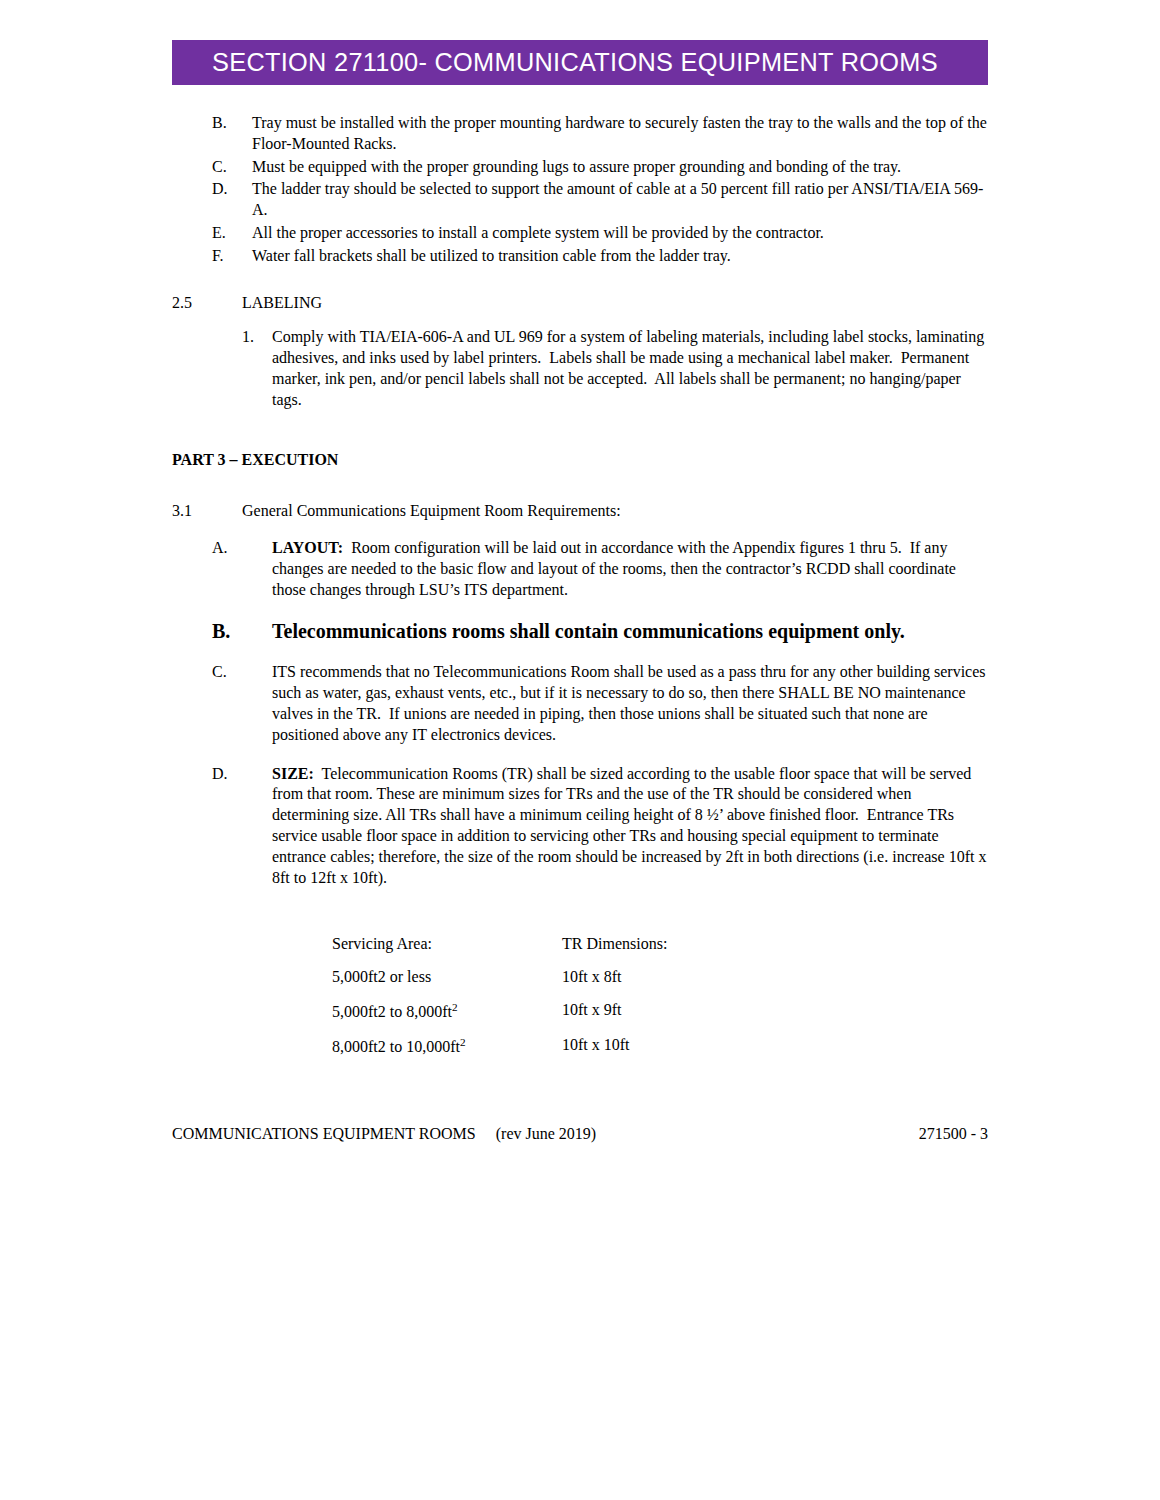SECTION 271100- COMMUNICATIONS EQUIPMENT ROOMS
B. Tray must be installed with the proper mounting hardware to securely fasten the tray to the walls and the top of the Floor-Mounted Racks.
C. Must be equipped with the proper grounding lugs to assure proper grounding and bonding of the tray.
D. The ladder tray should be selected to support the amount of cable at a 50 percent fill ratio per ANSI/TIA/EIA 569-A.
E. All the proper accessories to install a complete system will be provided by the contractor.
F. Water fall brackets shall be utilized to transition cable from the ladder tray.
2.5 LABELING
1. Comply with TIA/EIA-606-A and UL 969 for a system of labeling materials, including label stocks, laminating adhesives, and inks used by label printers. Labels shall be made using a mechanical label maker. Permanent marker, ink pen, and/or pencil labels shall not be accepted. All labels shall be permanent; no hanging/paper tags.
PART 3 – EXECUTION
3.1 General Communications Equipment Room Requirements:
A. LAYOUT: Room configuration will be laid out in accordance with the Appendix figures 1 thru 5. If any changes are needed to the basic flow and layout of the rooms, then the contractor’s RCDD shall coordinate those changes through LSU’s ITS department.
B. Telecommunications rooms shall contain communications equipment only.
C. ITS recommends that no Telecommunications Room shall be used as a pass thru for any other building services such as water, gas, exhaust vents, etc., but if it is necessary to do so, then there SHALL BE NO maintenance valves in the TR. If unions are needed in piping, then those unions shall be situated such that none are positioned above any IT electronics devices.
D. SIZE: Telecommunication Rooms (TR) shall be sized according to the usable floor space that will be served from that room. These are minimum sizes for TRs and the use of the TR should be considered when determining size. All TRs shall have a minimum ceiling height of 8 ½’ above finished floor. Entrance TRs service usable floor space in addition to servicing other TRs and housing special equipment to terminate entrance cables; therefore, the size of the room should be increased by 2ft in both directions (i.e. increase 10ft x 8ft to 12ft x 10ft).
| Servicing Area: | TR Dimensions: |
| 5,000ft2 or less | 10ft x 8ft |
| 5,000ft2 to 8,000ft 2 | 10ft x 9ft |
| 8,000ft2 to 10,000ft 2 | 10ft x 10ft |
COMMUNICATIONS EQUIPMENT ROOMS (rev June 2019) 271500 - 3